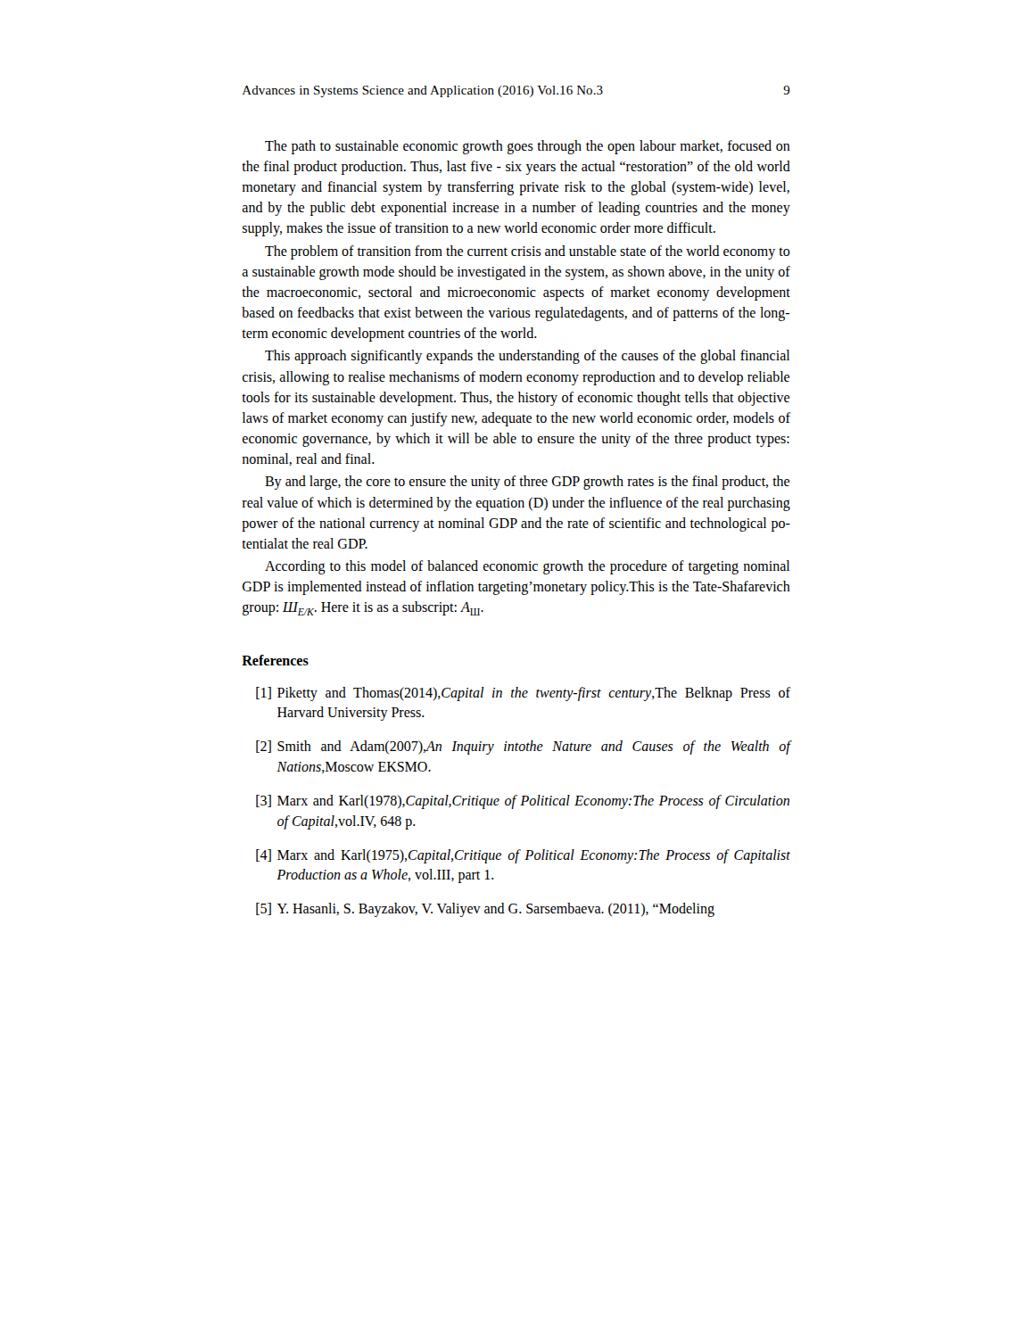Advances in Systems Science and Application (2016) Vol.16 No.3 9
The path to sustainable economic growth goes through the open labour market, focused on the final product production. Thus, last five - six years the actual “restoration” of the old world monetary and financial system by transferring private risk to the global (system-wide) level, and by the public debt exponential increase in a number of leading countries and the money supply, makes the issue of transition to a new world economic order more difficult.
The problem of transition from the current crisis and unstable state of the world economy to a sustainable growth mode should be investigated in the system, as shown above, in the unity of the macroeconomic, sectoral and microeconomic aspects of market economy development based on feedbacks that exist between the various regulatedagents, and of patterns of the long-term economic development countries of the world.
This approach significantly expands the understanding of the causes of the global financial crisis, allowing to realise mechanisms of modern economy reproduction and to develop reliable tools for its sustainable development. Thus, the history of economic thought tells that objective laws of market economy can justify new, adequate to the new world economic order, models of economic governance, by which it will be able to ensure the unity of the three product types: nominal, real and final.
By and large, the core to ensure the unity of three GDP growth rates is the final product, the real value of which is determined by the equation (D) under the influence of the real purchasing power of the national currency at nominal GDP and the rate of scientific and technological potentialat the real GDP.
According to this model of balanced economic growth the procedure of targeting nominal GDP is implemented instead of inflation targeting’monetary policy.This is the Tate-Shafarevich group: ШE/K. Here it is as a subscript: AШ.
References
[1] Piketty and Thomas(2014),Capital in the twenty-first century,The Belknap Press of Harvard University Press.
[2] Smith and Adam(2007),An Inquiry intothe Nature and Causes of the Wealth of Nations,Moscow EKSMO.
[3] Marx and Karl(1978),Capital,Critique of Political Economy:The Process of Circulation of Capital,vol.IV, 648 p.
[4] Marx and Karl(1975),Capital,Critique of Political Economy:The Process of Capitalist Production as a Whole, vol.III, part 1.
[5] Y. Hasanli, S. Bayzakov, V. Valiyev and G. Sarsembaeva. (2011), “Modeling